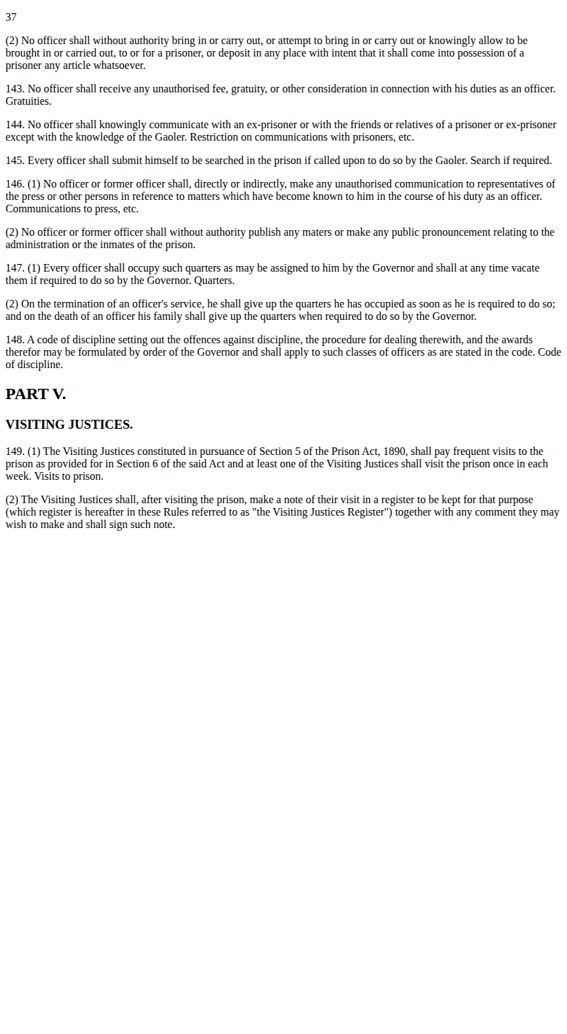37
(2) No officer shall without authority bring in or carry out, or attempt to bring in or carry out or knowingly allow to be brought in or carried out, to or for a prisoner, or deposit in any place with intent that it shall come into possession of a prisoner any article whatsoever.
143. No officer shall receive any unauthorised fee, gratuity, or other consideration in connection with his duties as an officer. Gratuities.
144. No officer shall knowingly communicate with an ex-prisoner or with the friends or relatives of a prisoner or ex-prisoner except with the knowledge of the Gaoler. Restriction on communications with prisoners, etc.
145. Every officer shall submit himself to be searched in the prison if called upon to do so by the Gaoler. Search if required.
146. (1) No officer or former officer shall, directly or indirectly, make any unauthorised communication to representatives of the press or other persons in reference to matters which have become known to him in the course of his duty as an officer. Communications to press, etc.
(2) No officer or former officer shall without authority publish any maters or make any public pronouncement relating to the administration or the inmates of the prison.
147. (1) Every officer shall occupy such quarters as may be assigned to him by the Governor and shall at any time vacate them if required to do so by the Governor. Quarters.
(2) On the termination of an officer's service, he shall give up the quarters he has occupied as soon as he is required to do so; and on the death of an officer his family shall give up the quarters when required to do so by the Governor.
148. A code of discipline setting out the offences against discipline, the procedure for dealing therewith, and the awards therefor may be formulated by order of the Governor and shall apply to such classes of officers as are stated in the code. Code of discipline.
PART V.
VISITING JUSTICES.
149. (1) The Visiting Justices constituted in pursuance of Section 5 of the Prison Act, 1890, shall pay frequent visits to the prison as provided for in Section 6 of the said Act and at least one of the Visiting Justices shall visit the prison once in each week. Visits to prison.
(2) The Visiting Justices shall, after visiting the prison, make a note of their visit in a register to be kept for that purpose (which register is hereafter in these Rules referred to as "the Visiting Justices Register") together with any comment they may wish to make and shall sign such note.